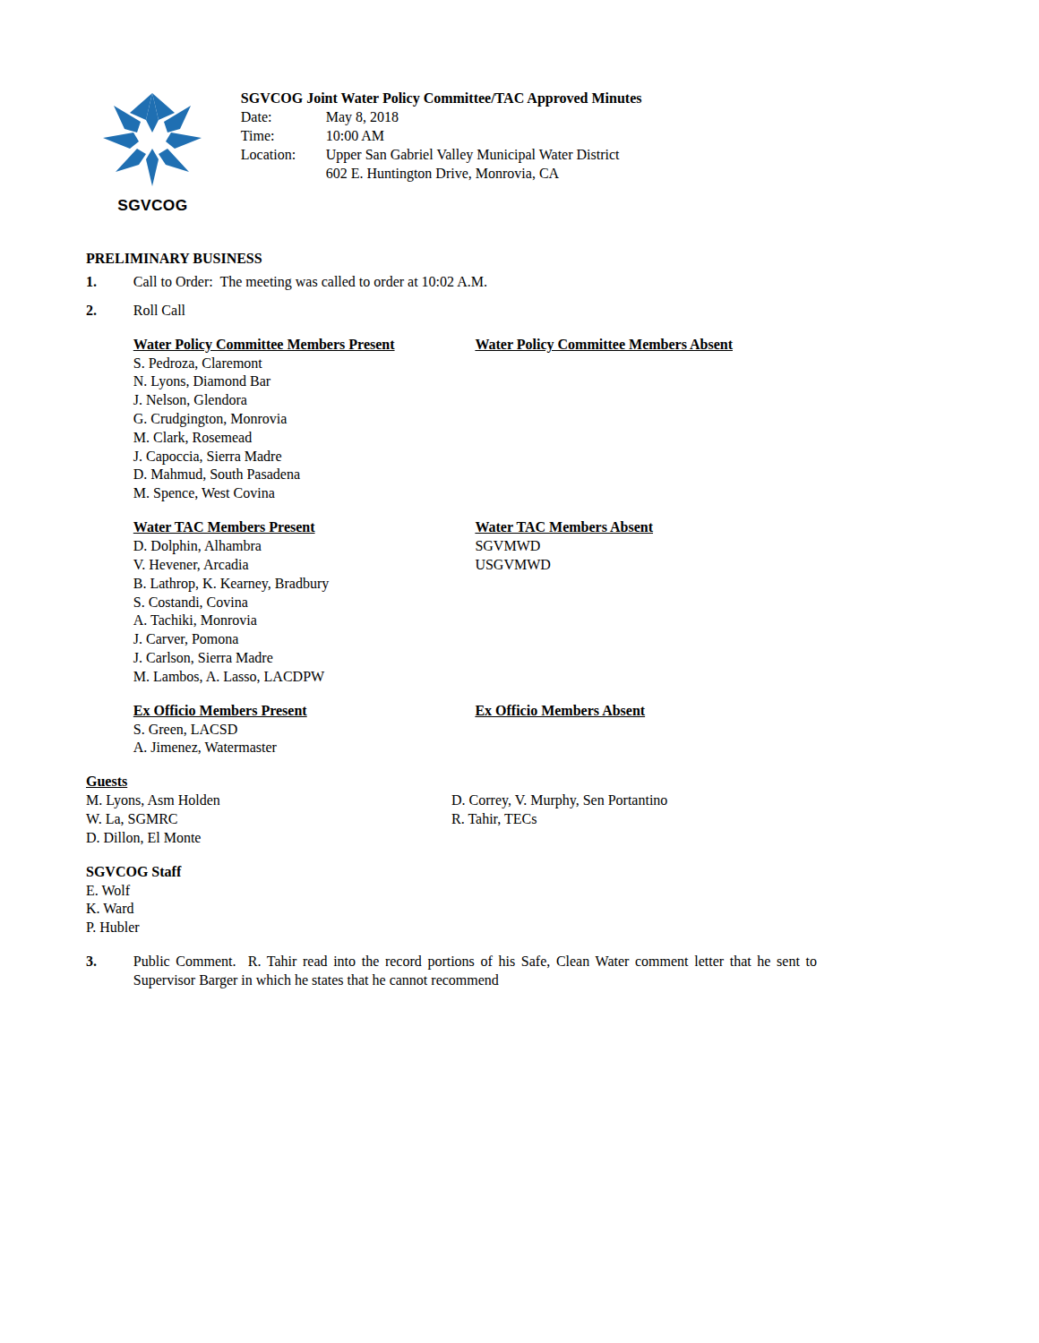SGVCOG
SGVCOG Joint Water Policy Committee/TAC Approved Minutes
| Date: | May 8, 2018 |
| Time: | 10:00 AM |
| Location: | Upper San Gabriel Valley Municipal Water District 602 E. Huntington Drive, Monrovia, CA |
PRELIMINARY BUSINESS
1.
Call to Order: The meeting was called to order at 10:02 A.M.
2.
Roll Call
| Water Policy Committee Members Present | Water Policy Committee Members Absent |
| --- | --- |
| S. Pedroza, Claremont N. Lyons, Diamond Bar J. Nelson, Glendora G. Crudgington, Monrovia M. Clark, Rosemead J. Capoccia, Sierra Madre D. Mahmud, South Pasadena M. Spence, West Covina | |
| Water TAC Members Present | Water TAC Members Absent |
| D. Dolphin, Alhambra V. Hevener, Arcadia B. Lathrop, K. Kearney, Bradbury S. Costandi, Covina A. Tachiki, Monrovia J. Carver, Pomona J. Carlson, Sierra Madre M. Lambos, A. Lasso, LACDPW | SGVMWD USGVMWD |
| Ex Officio Members Present | Ex Officio Members Absent |
| S. Green, LACSD A. Jimenez, Watermaster | |
Guests
| M. Lyons, Asm Holden | D. Correy, V. Murphy, Sen Portantino |
| W. La, SGMRC | R. Tahir, TECs |
| D. Dillon, El Monte | |
SGVCOG Staff
E. Wolf
K. Ward
P. Hubler
3.
Public Comment. R. Tahir read into the record portions of his Safe, Clean Water comment letter that he sent to Supervisor Barger in which he states that he cannot recommend